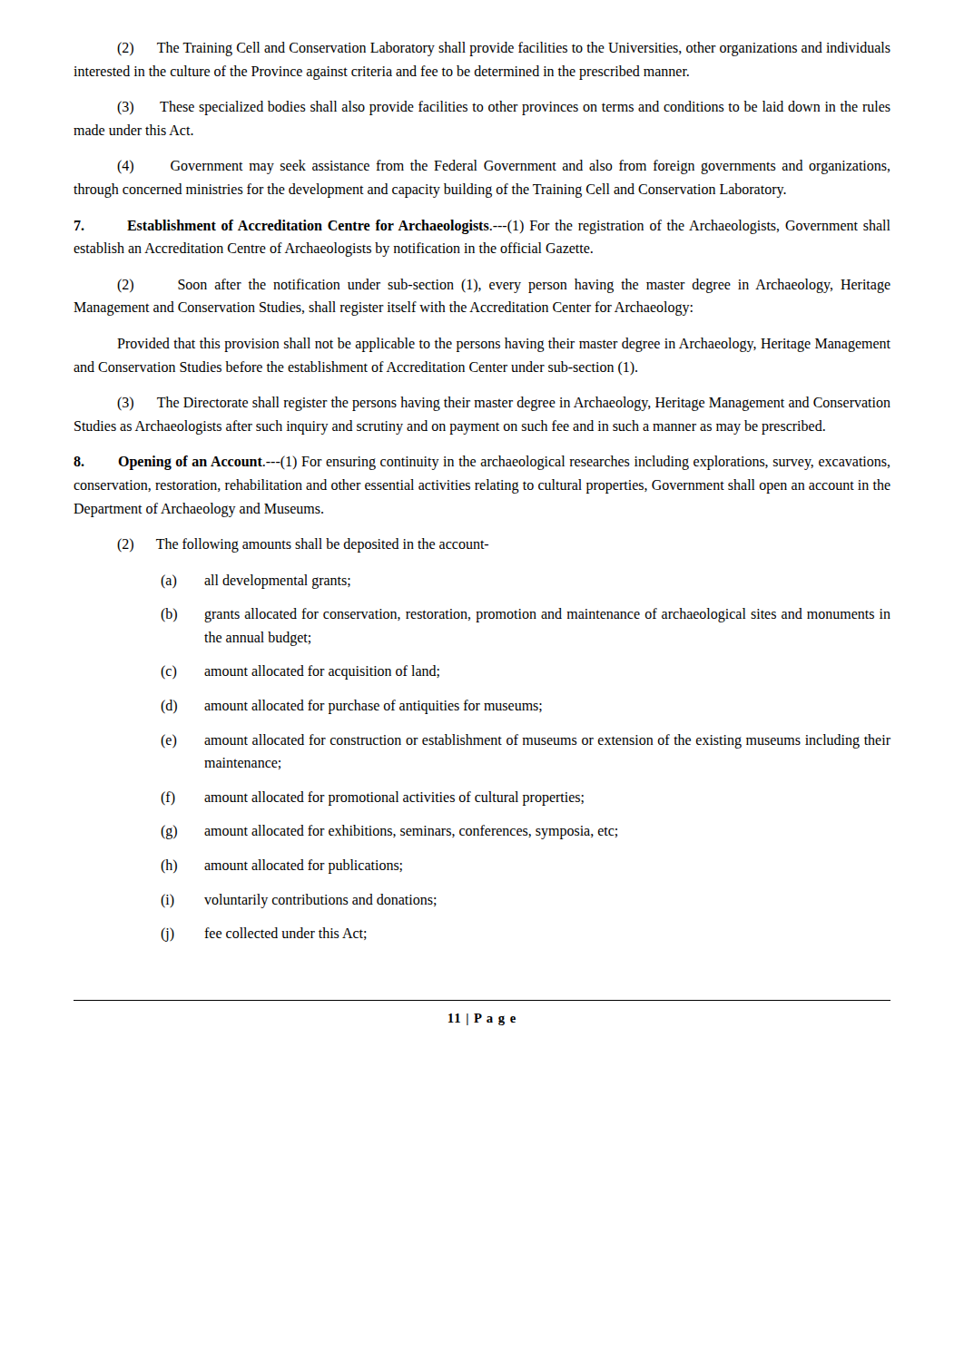(2) The Training Cell and Conservation Laboratory shall provide facilities to the Universities, other organizations and individuals interested in the culture of the Province against criteria and fee to be determined in the prescribed manner.
(3) These specialized bodies shall also provide facilities to other provinces on terms and conditions to be laid down in the rules made under this Act.
(4) Government may seek assistance from the Federal Government and also from foreign governments and organizations, through concerned ministries for the development and capacity building of the Training Cell and Conservation Laboratory.
7. Establishment of Accreditation Centre for Archaeologists.---(1) For the registration of the Archaeologists, Government shall establish an Accreditation Centre of Archaeologists by notification in the official Gazette.
(2) Soon after the notification under sub-section (1), every person having the master degree in Archaeology, Heritage Management and Conservation Studies, shall register itself with the Accreditation Center for Archaeology:
Provided that this provision shall not be applicable to the persons having their master degree in Archaeology, Heritage Management and Conservation Studies before the establishment of Accreditation Center under sub-section (1).
(3) The Directorate shall register the persons having their master degree in Archaeology, Heritage Management and Conservation Studies as Archaeologists after such inquiry and scrutiny and on payment on such fee and in such a manner as may be prescribed.
8. Opening of an Account.---(1) For ensuring continuity in the archaeological researches including explorations, survey, excavations, conservation, restoration, rehabilitation and other essential activities relating to cultural properties, Government shall open an account in the Department of Archaeology and Museums.
(2) The following amounts shall be deposited in the account-
(a) all developmental grants;
(b) grants allocated for conservation, restoration, promotion and maintenance of archaeological sites and monuments in the annual budget;
(c) amount allocated for acquisition of land;
(d) amount allocated for purchase of antiquities for museums;
(e) amount allocated for construction or establishment of museums or extension of the existing museums including their maintenance;
(f) amount allocated for promotional activities of cultural properties;
(g) amount allocated for exhibitions, seminars, conferences, symposia, etc;
(h) amount allocated for publications;
(i) voluntarily contributions and donations;
(j) fee collected under this Act;
11 | P a g e